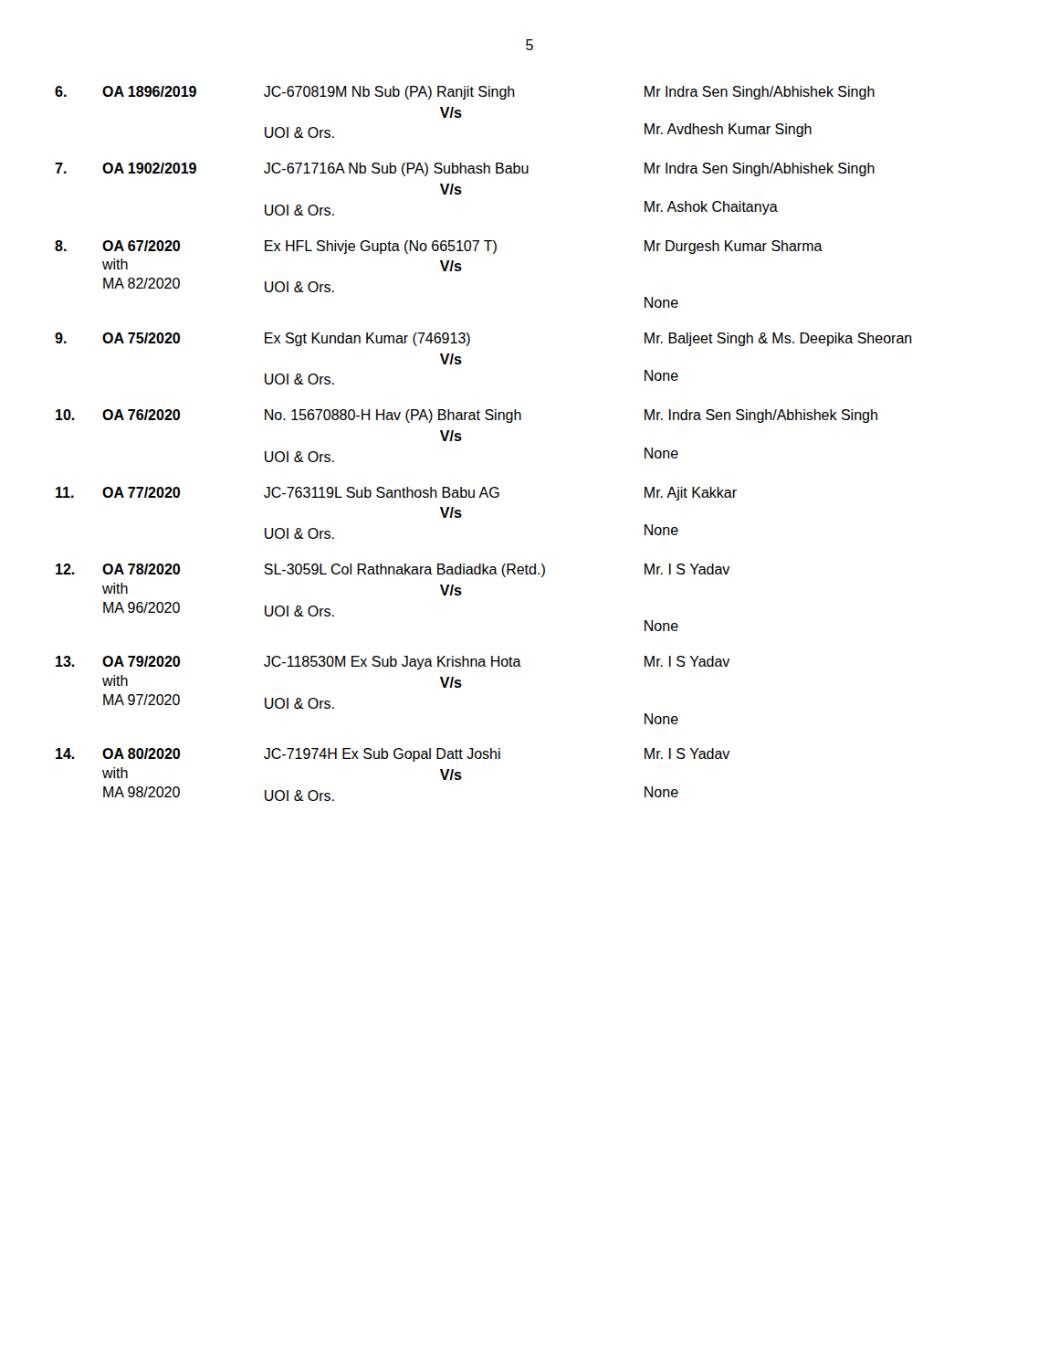5
| 6. | OA 1896/2019 | JC-670819M Nb Sub (PA) Ranjit Singh V/s UOI & Ors. | Mr Indra Sen Singh/Abhishek Singh Mr. Avdhesh Kumar Singh |
| 7. | OA 1902/2019 | JC-671716A Nb Sub (PA) Subhash Babu V/s UOI & Ors. | Mr Indra Sen Singh/Abhishek Singh Mr. Ashok Chaitanya |
| 8. | OA 67/2020 with MA 82/2020 | Ex HFL Shivje Gupta (No 665107 T) V/s UOI & Ors. | Mr Durgesh Kumar Sharma None |
| 9. | OA 75/2020 | Ex Sgt Kundan Kumar (746913) V/s UOI & Ors. | Mr. Baljeet Singh & Ms. Deepika Sheoran None |
| 10. | OA 76/2020 | No. 15670880-H Hav (PA) Bharat Singh V/s UOI & Ors. | Mr. Indra Sen Singh/Abhishek Singh None |
| 11. | OA 77/2020 | JC-763119L Sub Santhosh Babu AG V/s UOI & Ors. | Mr. Ajit Kakkar None |
| 12. | OA 78/2020 with MA 96/2020 | SL-3059L Col Rathnakara Badiadka (Retd.) V/s UOI & Ors. | Mr. I S Yadav None |
| 13. | OA 79/2020 with MA 97/2020 | JC-118530M Ex Sub Jaya Krishna Hota V/s UOI & Ors. | Mr. I S Yadav None |
| 14. | OA 80/2020 with MA 98/2020 | JC-71974H Ex Sub Gopal Datt Joshi V/s UOI & Ors. | Mr. I S Yadav None |